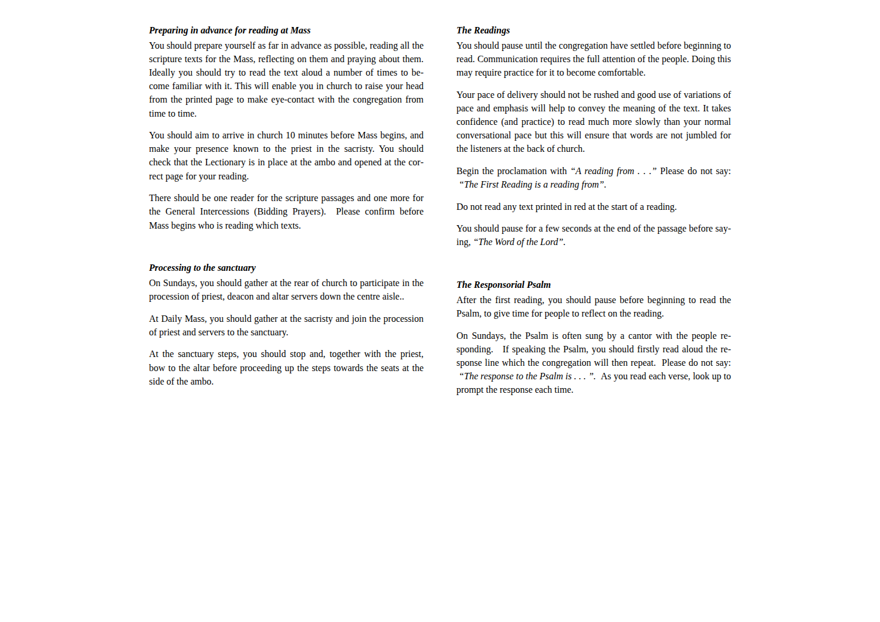Preparing in advance for reading at Mass
You should prepare yourself as far in advance as possible, reading all the scripture texts for the Mass, reflecting on them and praying about them. Ideally you should try to read the text aloud a number of times to become familiar with it. This will enable you in church to raise your head from the printed page to make eye-contact with the congregation from time to time.
You should aim to arrive in church 10 minutes before Mass begins, and make your presence known to the priest in the sacristy. You should check that the Lectionary is in place at the ambo and opened at the correct page for your reading.
There should be one reader for the scripture passages and one more for the General Intercessions (Bidding Prayers). Please confirm before Mass begins who is reading which texts.
Processing to the sanctuary
On Sundays, you should gather at the rear of church to participate in the procession of priest, deacon and altar servers down the centre aisle..
At Daily Mass, you should gather at the sacristy and join the procession of priest and servers to the sanctuary.
At the sanctuary steps, you should stop and, together with the priest, bow to the altar before proceeding up the steps towards the seats at the side of the ambo.
The Readings
You should pause until the congregation have settled before beginning to read. Communication requires the full attention of the people. Doing this may require practice for it to become comfortable.
Your pace of delivery should not be rushed and good use of variations of pace and emphasis will help to convey the meaning of the text. It takes confidence (and practice) to read much more slowly than your normal conversational pace but this will ensure that words are not jumbled for the listeners at the back of church.
Begin the proclamation with “A reading from . . .” Please do not say: “The First Reading is a reading from”.
Do not read any text printed in red at the start of a reading.
You should pause for a few seconds at the end of the passage before saying, “The Word of the Lord”.
The Responsorial Psalm
After the first reading, you should pause before beginning to read the Psalm, to give time for people to reflect on the reading.
On Sundays, the Psalm is often sung by a cantor with the people responding. If speaking the Psalm, you should firstly read aloud the response line which the congregation will then repeat. Please do not say: “The response to the Psalm is . . . ”. As you read each verse, look up to prompt the response each time.